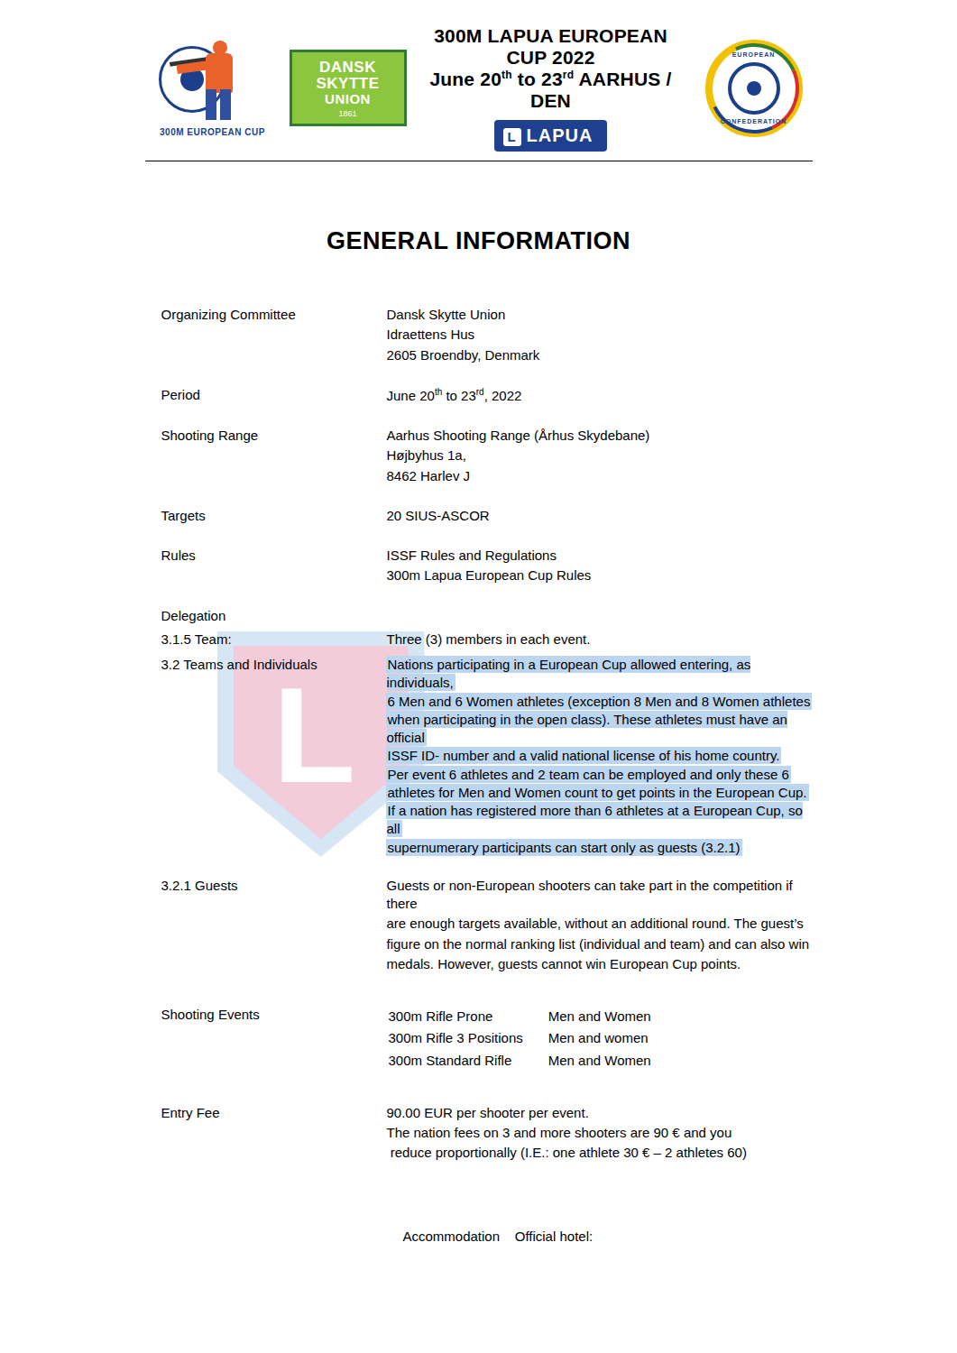300M EUROPEAN CUP
DANSK
SKYTTE
UNION
1861
300M LAPUA EUROPEAN CUP 2022
June 20th to 23rd AARHUS / DEN
LLAPUA
EUROPEAN
CONFEDERATION
L
GENERAL INFORMATION
Organizing Committee
Dansk Skytte Union
Idraettens Hus
2605 Broendby, Denmark
Period
June 20th to 23rd, 2022
Shooting Range
Aarhus Shooting Range (Århus Skydebane)
Højbyhus 1a,
8462 Harlev J
Targets
20 SIUS-ASCOR
Rules
ISSF Rules and Regulations
300m Lapua European Cup Rules
Delegation
3.1.5 Team:
Three (3) members in each event.
3.2 Teams and Individuals
Nations participating in a European Cup allowed entering, as individuals,
6 Men and 6 Women athletes (exception 8 Men and 8 Women athletes
when participating in the open class). These athletes must have an official
ISSF ID- number and a valid national license of his home country.
Per event 6 athletes and 2 team can be employed and only these 6
athletes for Men and Women count to get points in the European Cup.
If a nation has registered more than 6 athletes at a European Cup, so all
supernumerary participants can start only as guests (3.2.1)
3.2.1 Guests
Guests or non-European shooters can take part in the competition if there
are enough targets available, without an additional round. The guest’s
figure on the normal ranking list (individual and team) and can also win
medals. However, guests cannot win European Cup points.
Shooting Events
| 300m Rifle Prone | Men and Women |
| 300m Rifle 3 Positions | Men and women |
| 300m Standard Rifle | Men and Women |
Entry Fee
90.00 EUR per shooter per event.
The nation fees on 3 and more shooters are 90 € and you
reduce proportionally (I.E.: one athlete 30 € – 2 athletes 60)
Accommodation Official hotel: